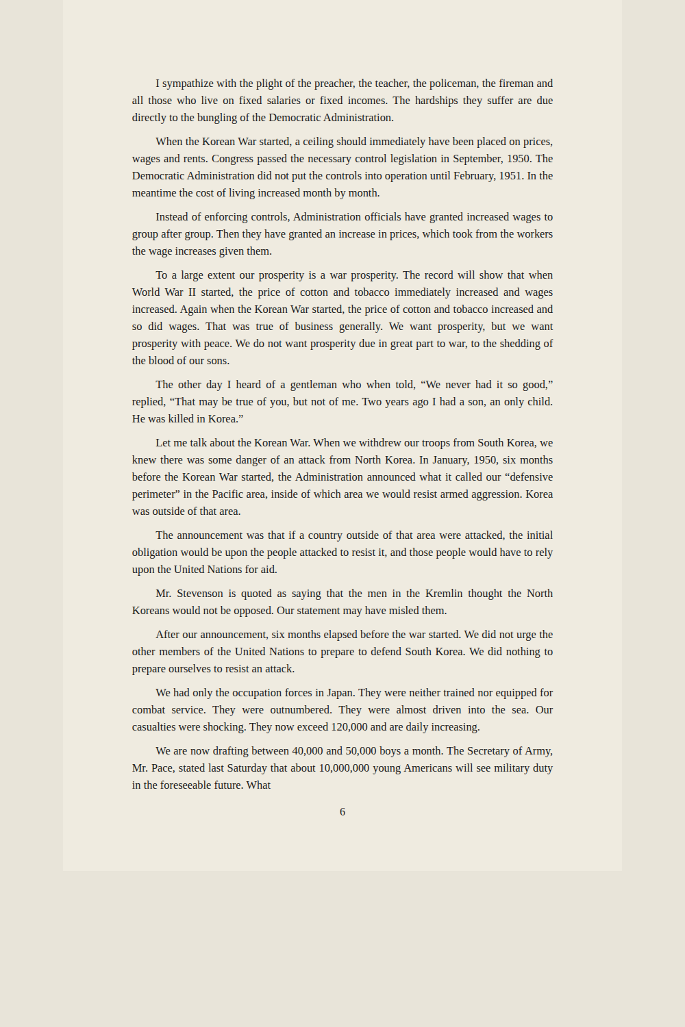I sympathize with the plight of the preacher, the teacher, the policeman, the fireman and all those who live on fixed salaries or fixed incomes. The hardships they suffer are due directly to the bungling of the Democratic Administration.
When the Korean War started, a ceiling should immediately have been placed on prices, wages and rents. Congress passed the necessary control legislation in September, 1950. The Democratic Administration did not put the controls into operation until February, 1951. In the meantime the cost of living increased month by month.
Instead of enforcing controls, Administration officials have granted increased wages to group after group. Then they have granted an increase in prices, which took from the workers the wage increases given them.
To a large extent our prosperity is a war prosperity. The record will show that when World War II started, the price of cotton and tobacco immediately increased and wages increased. Again when the Korean War started, the price of cotton and tobacco increased and so did wages. That was true of business generally. We want prosperity, but we want prosperity with peace. We do not want prosperity due in great part to war, to the shedding of the blood of our sons.
The other day I heard of a gentleman who when told, “We never had it so good,” replied, “That may be true of you, but not of me. Two years ago I had a son, an only child. He was killed in Korea.”
Let me talk about the Korean War. When we withdrew our troops from South Korea, we knew there was some danger of an attack from North Korea. In January, 1950, six months before the Korean War started, the Administration announced what it called our “defensive perimeter” in the Pacific area, inside of which area we would resist armed aggression. Korea was outside of that area.
The announcement was that if a country outside of that area were attacked, the initial obligation would be upon the people attacked to resist it, and those people would have to rely upon the United Nations for aid.
Mr. Stevenson is quoted as saying that the men in the Kremlin thought the North Koreans would not be opposed. Our statement may have misled them.
After our announcement, six months elapsed before the war started. We did not urge the other members of the United Nations to prepare to defend South Korea. We did nothing to prepare ourselves to resist an attack.
We had only the occupation forces in Japan. They were neither trained nor equipped for combat service. They were outnumbered. They were almost driven into the sea. Our casualties were shocking. They now exceed 120,000 and are daily increasing.
We are now drafting between 40,000 and 50,000 boys a month. The Secretary of Army, Mr. Pace, stated last Saturday that about 10,000,000 young Americans will see military duty in the foreseeable future. What
6